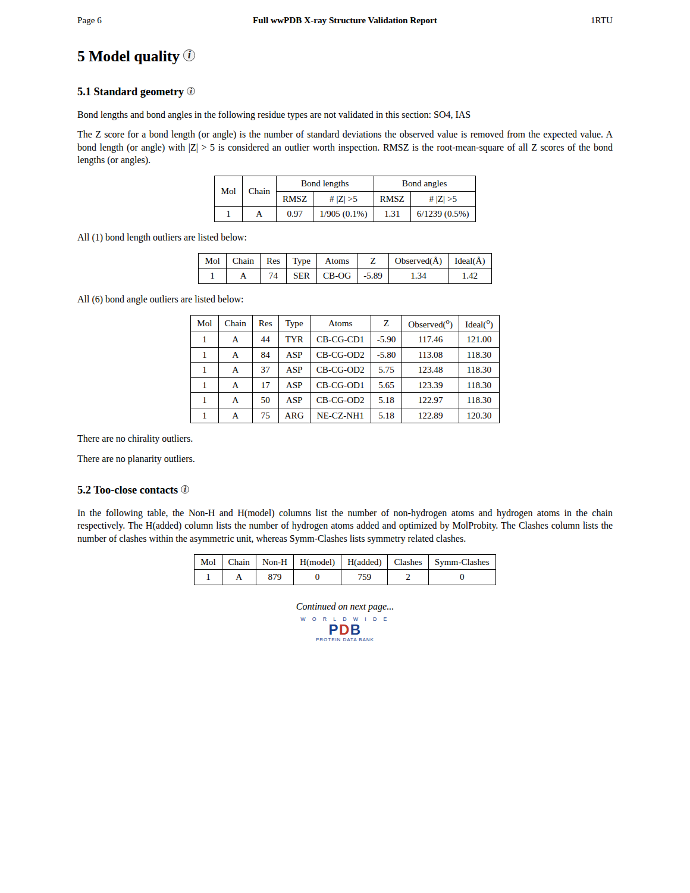Page 6
Full wwPDB X-ray Structure Validation Report
1RTU
5 Model quality i
5.1 Standard geometry i
Bond lengths and bond angles in the following residue types are not validated in this section: SO4, IAS
The Z score for a bond length (or angle) is the number of standard deviations the observed value is removed from the expected value. A bond length (or angle) with |Z| > 5 is considered an outlier worth inspection. RMSZ is the root-mean-square of all Z scores of the bond lengths (or angles).
| Mol | Chain | Bond lengths | Bond angles |
| --- | --- | --- | --- |
| RMSZ | # /Z/ >5 | RMSZ | # /Z/ >5 |
| 1 | A | 0.97 | 1/905 (0.1%) | 1.31 | 6/1239 (0.5%) |
All (1) bond length outliers are listed below:
| Mol | Chain | Res | Type | Atoms | Z | Observed(Å) | Ideal(Å) |
| --- | --- | --- | --- | --- | --- | --- | --- |
| 1 | A | 74 | SER | CB-OG | -5.89 | 1.34 | 1.42 |
All (6) bond angle outliers are listed below:
| Mol | Chain | Res | Type | Atoms | Z | Observed( o ) | Ideal( o ) |
| --- | --- | --- | --- | --- | --- | --- | --- |
| 1 | A | 44 | TYR | CB-CG-CD1 | -5.90 | 117.46 | 121.00 |
| 1 | A | 84 | ASP | CB-CG-OD2 | -5.80 | 113.08 | 118.30 |
| 1 | A | 37 | ASP | CB-CG-OD2 | 5.75 | 123.48 | 118.30 |
| 1 | A | 17 | ASP | CB-CG-OD1 | 5.65 | 123.39 | 118.30 |
| 1 | A | 50 | ASP | CB-CG-OD2 | 5.18 | 122.97 | 118.30 |
| 1 | A | 75 | ARG | NE-CZ-NH1 | 5.18 | 122.89 | 120.30 |
There are no chirality outliers.
There are no planarity outliers.
5.2 Too-close contacts i
In the following table, the Non-H and H(model) columns list the number of non-hydrogen atoms and hydrogen atoms in the chain respectively. The H(added) column lists the number of hydrogen atoms added and optimized by MolProbity. The Clashes column lists the number of clashes within the asymmetric unit, whereas Symm-Clashes lists symmetry related clashes.
| Mol | Chain | Non-H | H(model) | H(added) | Clashes | Symm-Clashes |
| --- | --- | --- | --- | --- | --- | --- |
| 1 | A | 879 | 0 | 759 | 2 | 0 |
Continued on next page...
W O R L D W I D E
PDB
PROTEIN DATA BANK